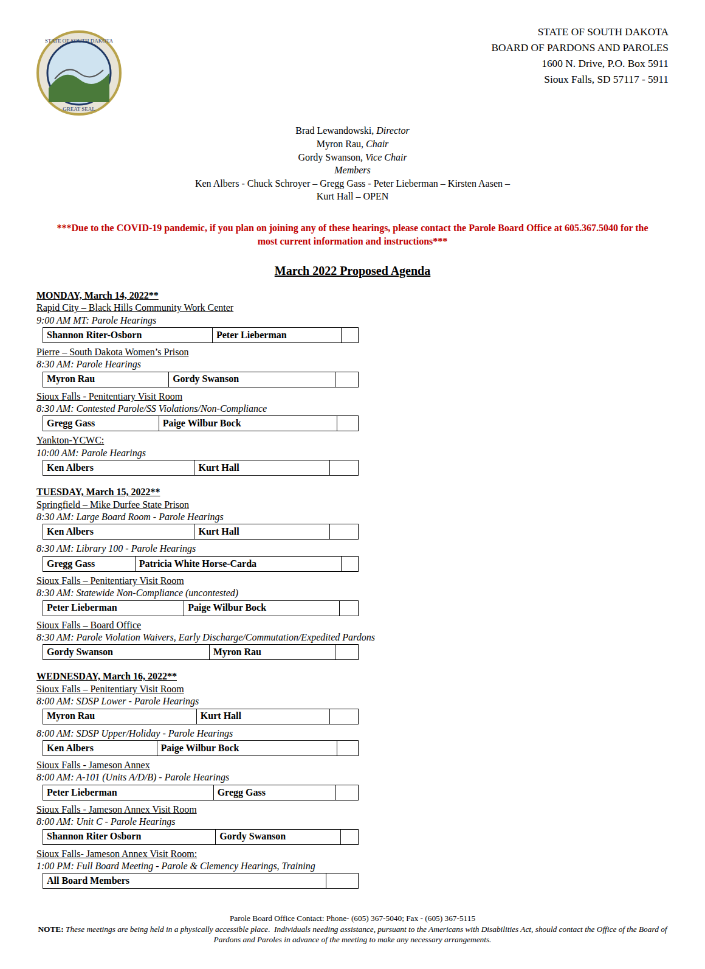STATE OF SOUTH DAKOTA
BOARD OF PARDONS AND PAROLES
1600 N. Drive, P.O. Box 5911
Sioux Falls, SD 57117 - 5911
Brad Lewandowski, Director
Myron Rau, Chair
Gordy Swanson, Vice Chair
Members
Ken Albers - Chuck Schroyer – Gregg Gass - Peter Lieberman – Kirsten Aasen –
Kurt Hall – OPEN
***Due to the COVID-19 pandemic, if you plan on joining any of these hearings, please contact the Parole Board Office at 605.367.5040 for the most current information and instructions***
March 2022 Proposed Agenda
MONDAY, March 14, 2022**
Rapid City – Black Hills Community Work Center
9:00 AM MT: Parole Hearings
| Shannon Riter-Osborn | Peter Lieberman | |
Pierre – South Dakota Women’s Prison
8:30 AM: Parole Hearings
| Myron Rau | Gordy Swanson | |
Sioux Falls - Penitentiary Visit Room
8:30 AM: Contested Parole/SS Violations/Non-Compliance
| Gregg Gass | Paige Wilbur Bock | |
Yankton-YCWC:
10:00 AM: Parole Hearings
| Ken Albers | Kurt Hall | |
TUESDAY, March 15, 2022**
Springfield – Mike Durfee State Prison
8:30 AM: Large Board Room - Parole Hearings
| Ken Albers | Kurt Hall | |
8:30 AM: Library 100 - Parole Hearings
| Gregg Gass | Patricia White Horse-Carda | |
Sioux Falls – Penitentiary Visit Room
8:30 AM: Statewide Non-Compliance (uncontested)
| Peter Lieberman | Paige Wilbur Bock | |
Sioux Falls – Board Office
8:30 AM: Parole Violation Waivers, Early Discharge/Commutation/Expedited Pardons
| Gordy Swanson | Myron Rau | |
WEDNESDAY, March 16, 2022**
Sioux Falls – Penitentiary Visit Room
8:00 AM: SDSP Lower - Parole Hearings
| Myron Rau | Kurt Hall | |
8:00 AM: SDSP Upper/Holiday - Parole Hearings
| Ken Albers | Paige Wilbur Bock | |
Sioux Falls - Jameson Annex
8:00 AM: A-101 (Units A/D/B) - Parole Hearings
| Peter Lieberman | Gregg Gass | |
Sioux Falls - Jameson Annex Visit Room
8:00 AM: Unit C - Parole Hearings
| Shannon Riter Osborn | Gordy Swanson | |
Sioux Falls- Jameson Annex Visit Room:
1:00 PM: Full Board Meeting - Parole & Clemency Hearings, Training
| All Board Members | |
Parole Board Office Contact: Phone- (605) 367-5040; Fax - (605) 367-5115
NOTE: These meetings are being held in a physically accessible place. Individuals needing assistance, pursuant to the Americans with Disabilities Act, should contact the Office of the Board of Pardons and Paroles in advance of the meeting to make any necessary arrangements.